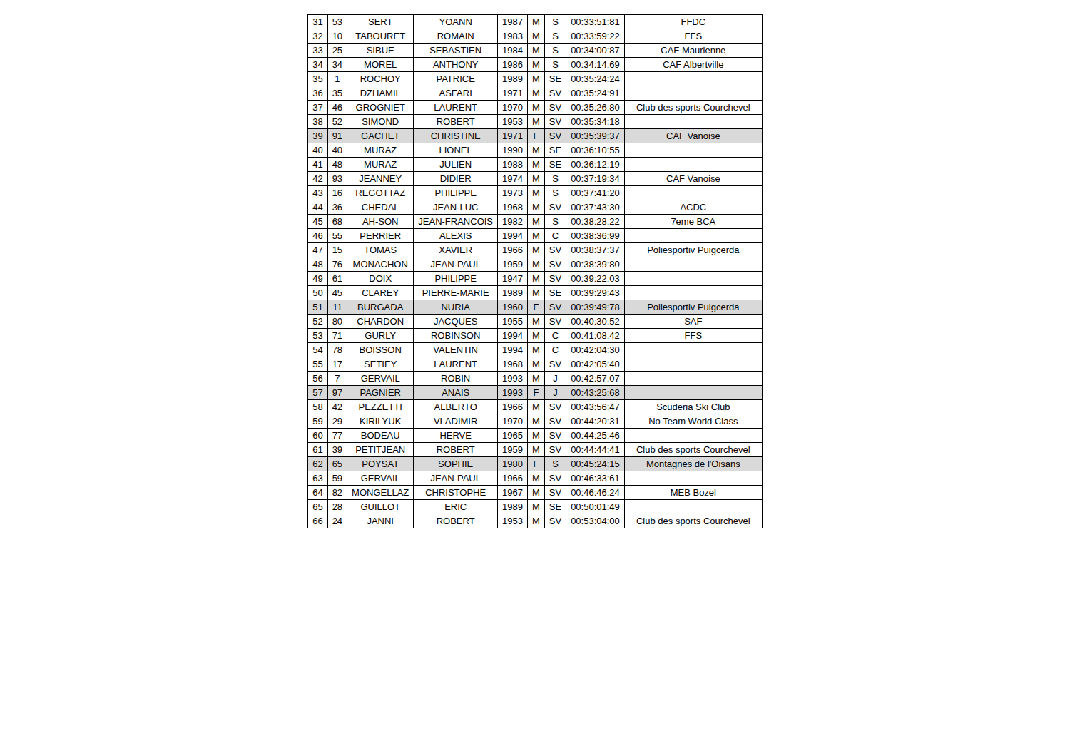| 31 | 53 | SERT | YOANN | 1987 | M | S | 00:33:51:81 | FFDC |
| 32 | 10 | TABOURET | ROMAIN | 1983 | M | S | 00:33:59:22 | FFS |
| 33 | 25 | SIBUE | SEBASTIEN | 1984 | M | S | 00:34:00:87 | CAF Maurienne |
| 34 | 34 | MOREL | ANTHONY | 1986 | M | S | 00:34:14:69 | CAF Albertville |
| 35 | 1 | ROCHOY | PATRICE | 1989 | M | SE | 00:35:24:24 | |
| 36 | 35 | DZHAMIL | ASFARI | 1971 | M | SV | 00:35:24:91 | |
| 37 | 46 | GROGNIET | LAURENT | 1970 | M | SV | 00:35:26:80 | Club des sports Courchevel |
| 38 | 52 | SIMOND | ROBERT | 1953 | M | SV | 00:35:34:18 | |
| 39 | 91 | GACHET | CHRISTINE | 1971 | F | SV | 00:35:39:37 | CAF Vanoise |
| 40 | 40 | MURAZ | LIONEL | 1990 | M | SE | 00:36:10:55 | |
| 41 | 48 | MURAZ | JULIEN | 1988 | M | SE | 00:36:12:19 | |
| 42 | 93 | JEANNEY | DIDIER | 1974 | M | S | 00:37:19:34 | CAF Vanoise |
| 43 | 16 | REGOTTAZ | PHILIPPE | 1973 | M | S | 00:37:41:20 | |
| 44 | 36 | CHEDAL | JEAN-LUC | 1968 | M | SV | 00:37:43:30 | ACDC |
| 45 | 68 | AH-SON | JEAN-FRANCOIS | 1982 | M | S | 00:38:28:22 | 7eme BCA |
| 46 | 55 | PERRIER | ALEXIS | 1994 | M | C | 00:38:36:99 | |
| 47 | 15 | TOMAS | XAVIER | 1966 | M | SV | 00:38:37:37 | Poliesportiv Puigcerda |
| 48 | 76 | MONACHON | JEAN-PAUL | 1959 | M | SV | 00:38:39:80 | |
| 49 | 61 | DOIX | PHILIPPE | 1947 | M | SV | 00:39:22:03 | |
| 50 | 45 | CLAREY | PIERRE-MARIE | 1989 | M | SE | 00:39:29:43 | |
| 51 | 11 | BURGADA | NURIA | 1960 | F | SV | 00:39:49:78 | Poliesportiv Puigcerda |
| 52 | 80 | CHARDON | JACQUES | 1955 | M | SV | 00:40:30:52 | SAF |
| 53 | 71 | GURLY | ROBINSON | 1994 | M | C | 00:41:08:42 | FFS |
| 54 | 78 | BOISSON | VALENTIN | 1994 | M | C | 00:42:04:30 | |
| 55 | 17 | SETIEY | LAURENT | 1968 | M | SV | 00:42:05:40 | |
| 56 | 7 | GERVAIL | ROBIN | 1993 | M | J | 00:42:57:07 | |
| 57 | 97 | PAGNIER | ANAIS | 1993 | F | J | 00:43:25:68 | |
| 58 | 42 | PEZZETTI | ALBERTO | 1966 | M | SV | 00:43:56:47 | Scuderia Ski Club |
| 59 | 29 | KIRILYUK | VLADIMIR | 1970 | M | SV | 00:44:20:31 | No Team World Class |
| 60 | 77 | BODEAU | HERVE | 1965 | M | SV | 00:44:25:46 | |
| 61 | 39 | PETITJEAN | ROBERT | 1959 | M | SV | 00:44:44:41 | Club des sports Courchevel |
| 62 | 65 | POYSAT | SOPHIE | 1980 | F | S | 00:45:24:15 | Montagnes de l'Oisans |
| 63 | 59 | GERVAIL | JEAN-PAUL | 1966 | M | SV | 00:46:33:61 | |
| 64 | 82 | MONGELLAZ | CHRISTOPHE | 1967 | M | SV | 00:46:46:24 | MEB Bozel |
| 65 | 28 | GUILLOT | ERIC | 1989 | M | SE | 00:50:01:49 | |
| 66 | 24 | JANNI | ROBERT | 1953 | M | SV | 00:53:04:00 | Club des sports Courchevel |